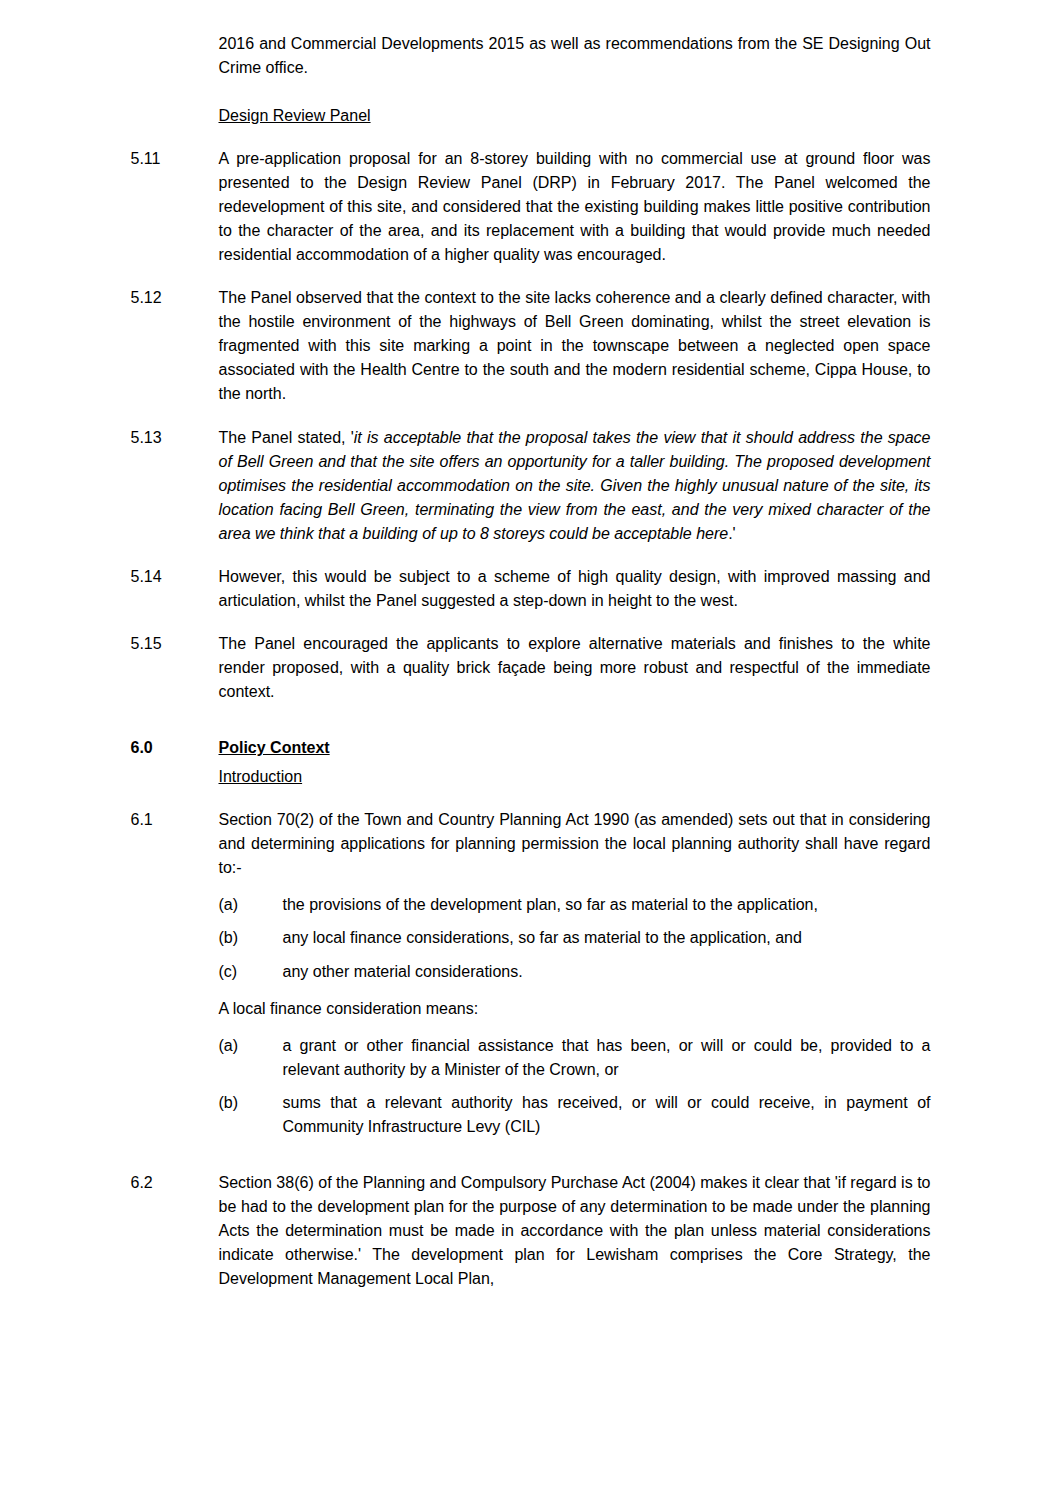2016 and Commercial Developments 2015 as well as recommendations from the SE Designing Out Crime office.
Design Review Panel
5.11
A pre-application proposal for an 8-storey building with no commercial use at ground floor was presented to the Design Review Panel (DRP) in February 2017. The Panel welcomed the redevelopment of this site, and considered that the existing building makes little positive contribution to the character of the area, and its replacement with a building that would provide much needed residential accommodation of a higher quality was encouraged.
5.12
The Panel observed that the context to the site lacks coherence and a clearly defined character, with the hostile environment of the highways of Bell Green dominating, whilst the street elevation is fragmented with this site marking a point in the townscape between a neglected open space associated with the Health Centre to the south and the modern residential scheme, Cippa House, to the north.
5.13
The Panel stated, 'it is acceptable that the proposal takes the view that it should address the space of Bell Green and that the site offers an opportunity for a taller building. The proposed development optimises the residential accommodation on the site. Given the highly unusual nature of the site, its location facing Bell Green, terminating the view from the east, and the very mixed character of the area we think that a building of up to 8 storeys could be acceptable here.'
5.14
However, this would be subject to a scheme of high quality design, with improved massing and articulation, whilst the Panel suggested a step-down in height to the west.
5.15
The Panel encouraged the applicants to explore alternative materials and finishes to the white render proposed, with a quality brick façade being more robust and respectful of the immediate context.
6.0
Policy Context
Introduction
6.1
Section 70(2) of the Town and Country Planning Act 1990 (as amended) sets out that in considering and determining applications for planning permission the local planning authority shall have regard to:-
(a) the provisions of the development plan, so far as material to the application,
(b) any local finance considerations, so far as material to the application, and
(c) any other material considerations.
A local finance consideration means:
(a) a grant or other financial assistance that has been, or will or could be, provided to a relevant authority by a Minister of the Crown, or
(b) sums that a relevant authority has received, or will or could receive, in payment of Community Infrastructure Levy (CIL)
6.2
Section 38(6) of the Planning and Compulsory Purchase Act (2004) makes it clear that 'if regard is to be had to the development plan for the purpose of any determination to be made under the planning Acts the determination must be made in accordance with the plan unless material considerations indicate otherwise.' The development plan for Lewisham comprises the Core Strategy, the Development Management Local Plan,